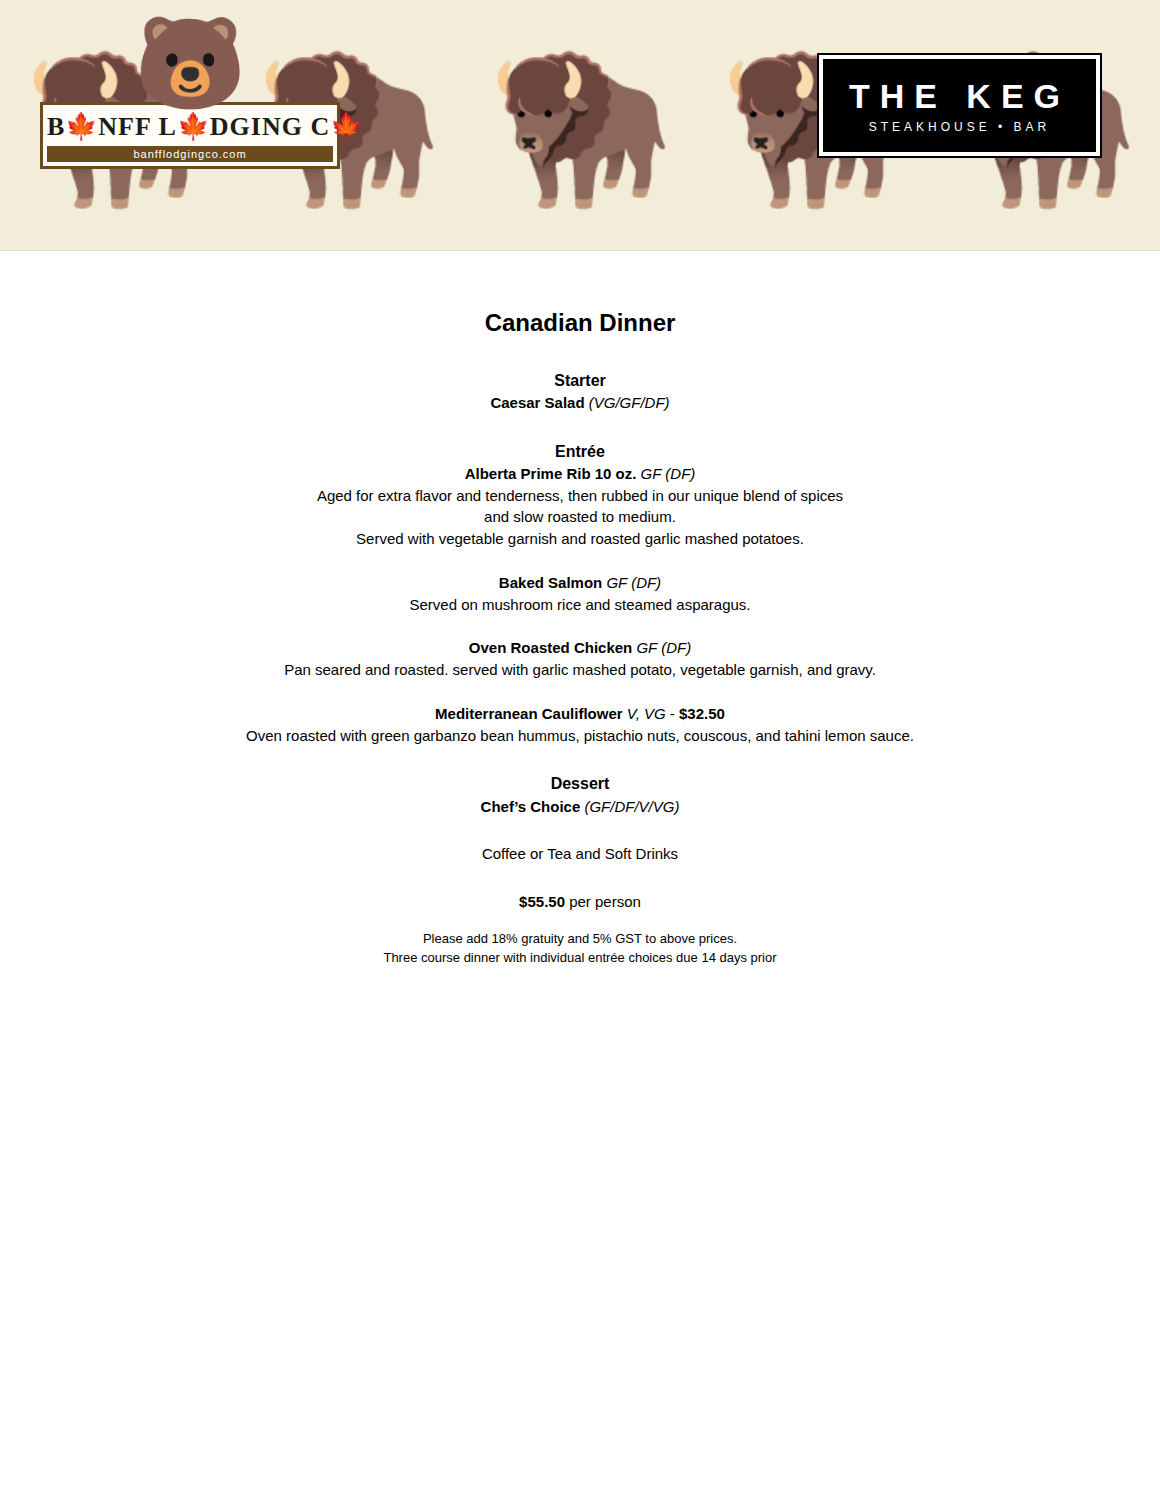🦬🦬🦬🦬🦬
🐻
B🍁NFF L🍁DGING C🍁
banfflodgingco.com
THE KEG
STEAKHOUSE • BAR
Canadian Dinner
Starter
Caesar Salad (VG/GF/DF)
Entrée
Alberta Prime Rib 10 oz. GF (DF)
Aged for extra flavor and tenderness, then rubbed in our unique blend of spices
and slow roasted to medium.
Served with vegetable garnish and roasted garlic mashed potatoes.
Baked Salmon GF (DF)
Served on mushroom rice and steamed asparagus.
Oven Roasted Chicken GF (DF)
Pan seared and roasted. served with garlic mashed potato, vegetable garnish, and gravy.
Mediterranean Cauliflower V, VG - $32.50
Oven roasted with green garbanzo bean hummus, pistachio nuts, couscous, and tahini lemon sauce.
Dessert
Chef’s Choice (GF/DF/V/VG)
Coffee or Tea and Soft Drinks
$55.50 per person
Please add 18% gratuity and 5% GST to above prices.
Three course dinner with individual entrée choices due 14 days prior